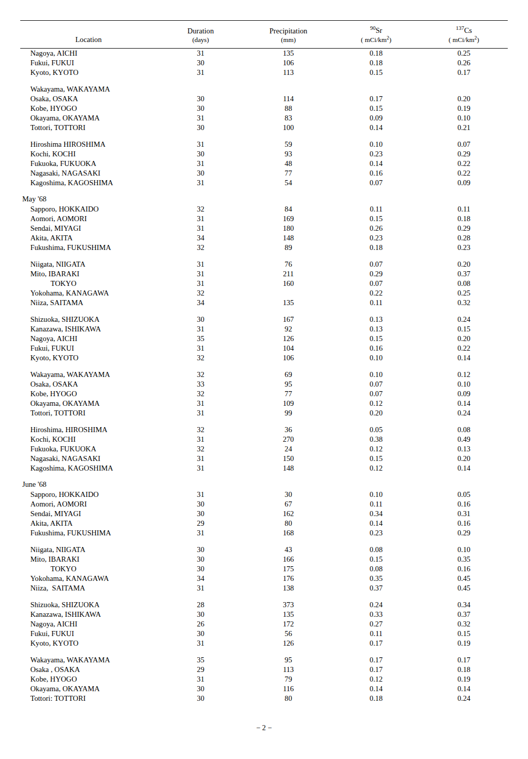| Location | Duration (days) | Precipitation (mm) | 90 Sr ( mCi/km 2 ) | 137 Cs ( mCi/km 2 ) |
| --- | --- | --- | --- | --- |
| Nagoya, AICHI | 31 | 135 | 0.18 | 0.25 |
| Fukui, FUKUI | 30 | 106 | 0.18 | 0.26 |
| Kyoto, KYOTO | 31 | 113 | 0.15 | 0.17 |
| Wakayama, WAKAYAMA | | | | |
| Osaka, OSAKA | 30 | 114 | 0.17 | 0.20 |
| Kobe, HYOGO | 30 | 88 | 0.15 | 0.19 |
| Okayama, OKAYAMA | 31 | 83 | 0.09 | 0.10 |
| Tottori, TOTTORI | 30 | 100 | 0.14 | 0.21 |
| Hiroshima HIROSHIMA | 31 | 59 | 0.10 | 0.07 |
| Kochi, KOCHI | 30 | 93 | 0.23 | 0.29 |
| Fukuoka, FUKUOKA | 31 | 48 | 0.14 | 0.22 |
| Nagasaki, NAGASAKI | 30 | 77 | 0.16 | 0.22 |
| Kagoshima, KAGOSHIMA | 31 | 54 | 0.07 | 0.09 |
| May '68 |
| Sapporo, HOKKAIDO | 32 | 84 | 0.11 | 0.11 |
| Aomori, AOMORI | 31 | 169 | 0.15 | 0.18 |
| Sendai, MIYAGI | 31 | 180 | 0.26 | 0.29 |
| Akita, AKITA | 34 | 148 | 0.23 | 0.28 |
| Fukushima, FUKUSHIMA | 32 | 89 | 0.18 | 0.23 |
| Niigata, NIIGATA | 31 | 76 | 0.07 | 0.20 |
| Mito, IBARAKI | 31 | 211 | 0.29 | 0.37 |
| TOKYO | 31 | 160 | 0.07 | 0.08 |
| Yokohama, KANAGAWA | 32 | | 0.22 | 0.25 |
| Niiza, SAITAMA | 34 | 135 | 0.11 | 0.32 |
| Shizuoka, SHIZUOKA | 30 | 167 | 0.13 | 0.24 |
| Kanazawa, ISHIKAWA | 31 | 92 | 0.13 | 0.15 |
| Nagoya, AICHI | 35 | 126 | 0.15 | 0.20 |
| Fukui, FUKUI | 31 | 104 | 0.16 | 0.22 |
| Kyoto, KYOTO | 32 | 106 | 0.10 | 0.14 |
| Wakayama, WAKAYAMA | 32 | 69 | 0.10 | 0.12 |
| Osaka, OSAKA | 33 | 95 | 0.07 | 0.10 |
| Kobe, HYOGO | 32 | 77 | 0.07 | 0.09 |
| Okayama, OKAYAMA | 31 | 109 | 0.12 | 0.14 |
| Tottori, TOTTORI | 31 | 99 | 0.20 | 0.24 |
| Hiroshima, HIROSHIMA | 32 | 36 | 0.05 | 0.08 |
| Kochi, KOCHI | 31 | 270 | 0.38 | 0.49 |
| Fukuoka, FUKUOKA | 32 | 24 | 0.12 | 0.13 |
| Nagasaki, NAGASAKI | 31 | 150 | 0.15 | 0.20 |
| Kagoshima, KAGOSHIMA | 31 | 148 | 0.12 | 0.14 |
| June '68 |
| Sapporo, HOKKAIDO | 31 | 30 | 0.10 | 0.05 |
| Aomori, AOMORI | 30 | 67 | 0.11 | 0.16 |
| Sendai, MIYAGI | 30 | 162 | 0.34 | 0.31 |
| Akita, AKITA | 29 | 80 | 0.14 | 0.16 |
| Fukushima, FUKUSHIMA | 31 | 168 | 0.23 | 0.29 |
| Niigata, NIIGATA | 30 | 43 | 0.08 | 0.10 |
| Mito, IBARAKI | 30 | 166 | 0.15 | 0.35 |
| TOKYO | 30 | 175 | 0.08 | 0.16 |
| Yokohama, KANAGAWA | 34 | 176 | 0.35 | 0.45 |
| Niiza, SAITAMA | 31 | 138 | 0.37 | 0.45 |
| Shizuoka, SHIZUOKA | 28 | 373 | 0.24 | 0.34 |
| Kanazawa, ISHIKAWA | 30 | 135 | 0.33 | 0.37 |
| Nagoya, AICHI | 26 | 172 | 0.27 | 0.32 |
| Fukui, FUKUI | 30 | 56 | 0.11 | 0.15 |
| Kyoto, KYOTO | 31 | 126 | 0.17 | 0.19 |
| Wakayama, WAKAYAMA | 35 | 95 | 0.17 | 0.17 |
| Osaka , OSAKA | 29 | 113 | 0.17 | 0.18 |
| Kobe, HYOGO | 31 | 79 | 0.12 | 0.19 |
| Okayama, OKAYAMA | 30 | 116 | 0.14 | 0.14 |
| Tottori: TOTTORI | 30 | 80 | 0.18 | 0.24 |
− 2 −